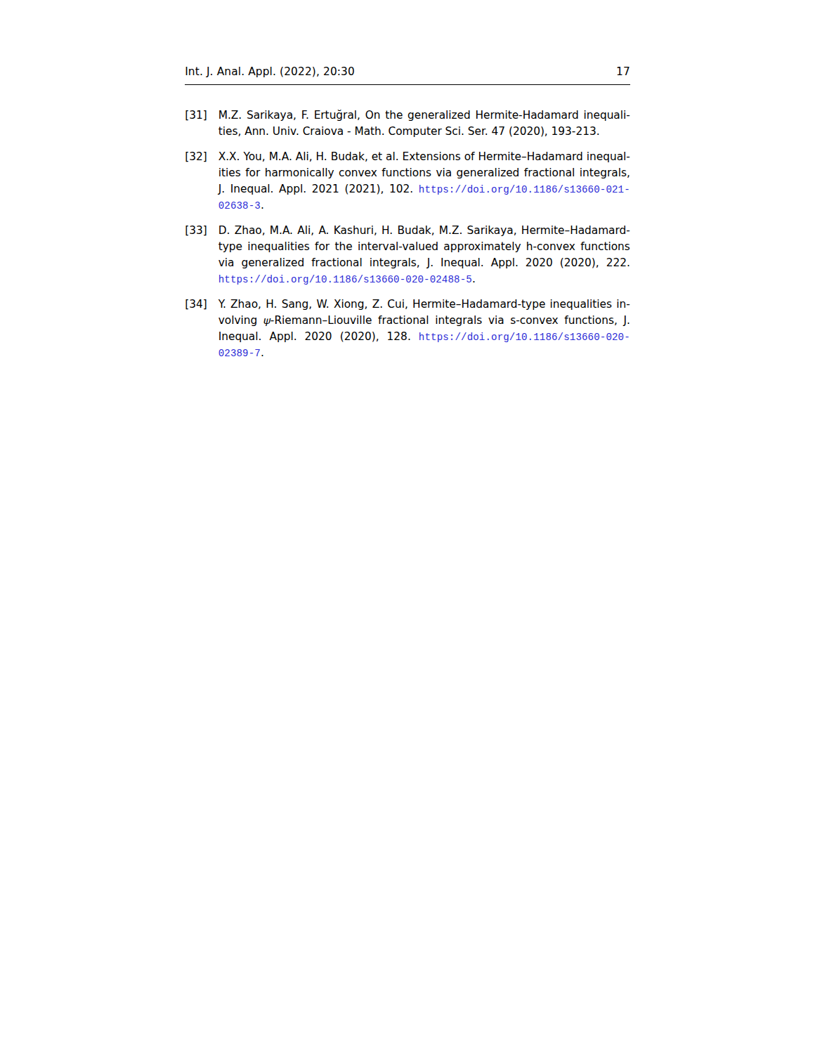Int. J. Anal. Appl. (2022), 20:30 17
[31] M.Z. Sarikaya, F. Ertuğral, On the generalized Hermite-Hadamard inequalities, Ann. Univ. Craiova - Math. Computer Sci. Ser. 47 (2020), 193-213.
[32] X.X. You, M.A. Ali, H. Budak, et al. Extensions of Hermite–Hadamard inequalities for harmonically convex functions via generalized fractional integrals, J. Inequal. Appl. 2021 (2021), 102. https://doi.org/10.1186/s13660-021-02638-3.
[33] D. Zhao, M.A. Ali, A. Kashuri, H. Budak, M.Z. Sarikaya, Hermite–Hadamard-type inequalities for the interval-valued approximately h-convex functions via generalized fractional integrals, J. Inequal. Appl. 2020 (2020), 222. https://doi.org/10.1186/s13660-020-02488-5.
[34] Y. Zhao, H. Sang, W. Xiong, Z. Cui, Hermite–Hadamard-type inequalities involving 𝜓-Riemann–Liouville fractional integrals via s-convex functions, J. Inequal. Appl. 2020 (2020), 128. https://doi.org/10.1186/s13660-020-02389-7.